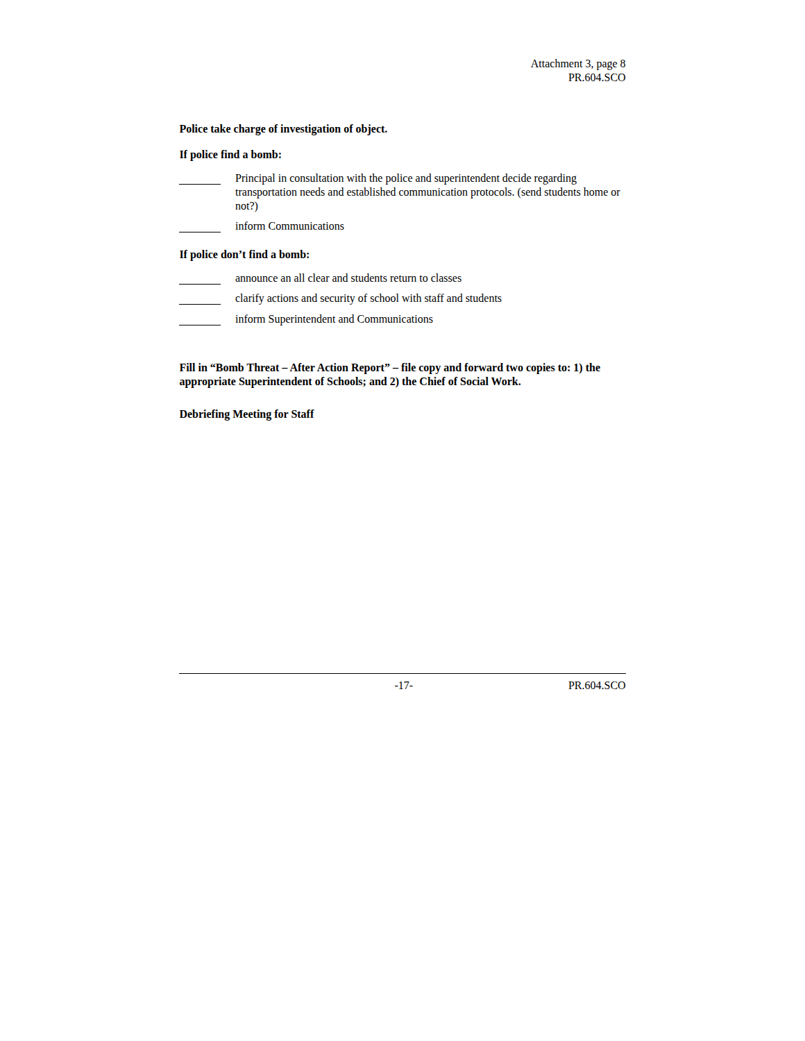Attachment 3, page 8
PR.604.SCO
Police take charge of investigation of object.
If police find a bomb:
Principal in consultation with the police and superintendent decide regarding transportation needs and established communication protocols. (send students home or not?)
inform Communications
If police don’t find a bomb:
announce an all clear and students return to classes
clarify actions and security of school with staff and students
inform Superintendent and Communications
Fill in “Bomb Threat – After Action Report” – file copy and forward two copies to: 1) the appropriate Superintendent of Schools; and 2) the Chief of Social Work.
Debriefing Meeting for Staff
-17- PR.604.SCO